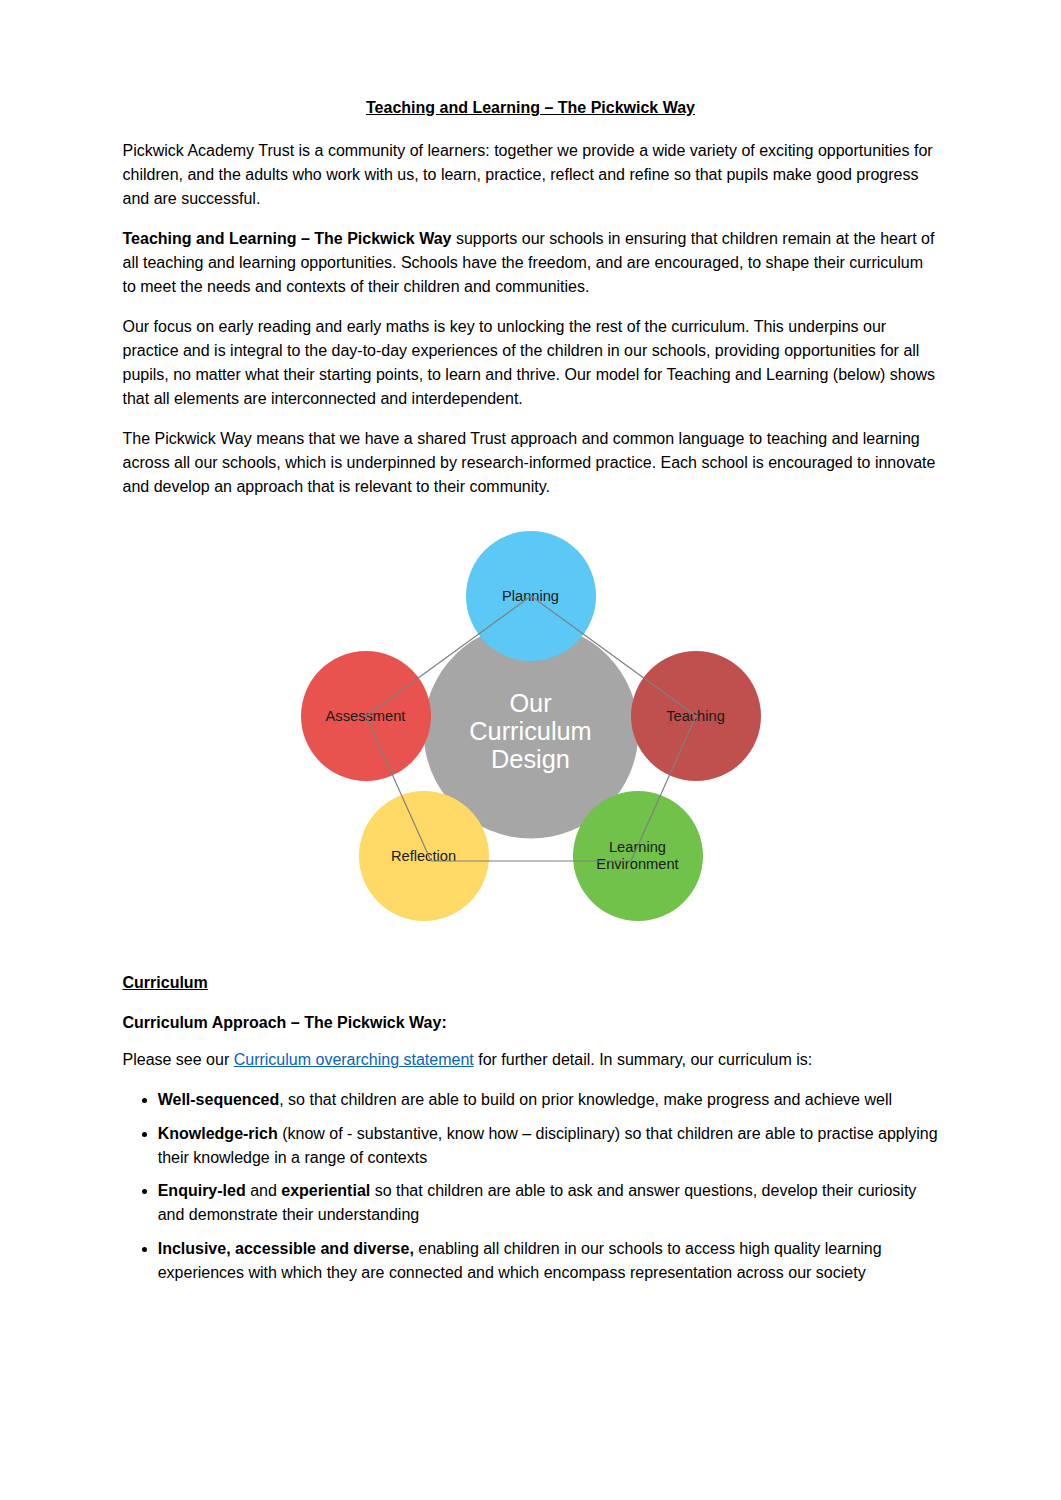Teaching and Learning – The Pickwick Way
Pickwick Academy Trust is a community of learners: together we provide a wide variety of exciting opportunities for children, and the adults who work with us, to learn, practice, reflect and refine so that pupils make good progress and are successful.
Teaching and Learning – The Pickwick Way supports our schools in ensuring that children remain at the heart of all teaching and learning opportunities. Schools have the freedom, and are encouraged, to shape their curriculum to meet the needs and contexts of their children and communities.
Our focus on early reading and early maths is key to unlocking the rest of the curriculum. This underpins our practice and is integral to the day-to-day experiences of the children in our schools, providing opportunities for all pupils, no matter what their starting points, to learn and thrive. Our model for Teaching and Learning (below) shows that all elements are interconnected and interdependent.
The Pickwick Way means that we have a shared Trust approach and common language to teaching and learning across all our schools, which is underpinned by research-informed practice. Each school is encouraged to innovate and develop an approach that is relevant to their community.
Our
Curriculum
Design
Planning
Teaching
Assessment
Reflection
Learning
Environment
Curriculum
Curriculum Approach – The Pickwick Way:
Please see our Curriculum overarching statement for further detail. In summary, our curriculum is:
Well-sequenced, so that children are able to build on prior knowledge, make progress and achieve well
Knowledge-rich (know of - substantive, know how – disciplinary) so that children are able to practise applying their knowledge in a range of contexts
Enquiry-led and experiential so that children are able to ask and answer questions, develop their curiosity and demonstrate their understanding
Inclusive, accessible and diverse, enabling all children in our schools to access high quality learning experiences with which they are connected and which encompass representation across our society